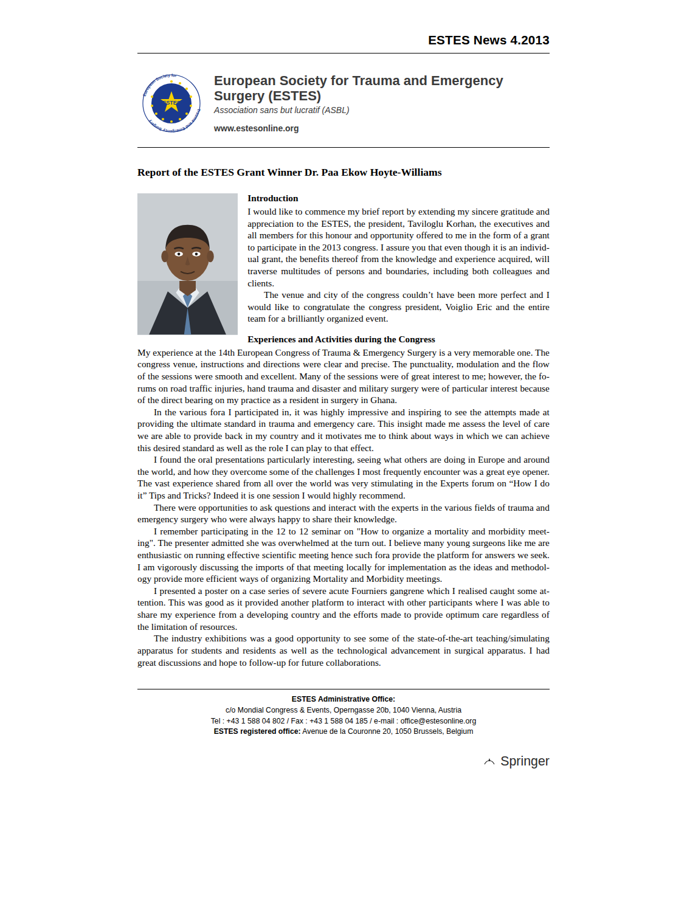ESTES News 4.2013
European Society for Trauma and Emergency Surgery ESTES
European Society for Trauma and Emergency Surgery (ESTES)
Association sans but lucratif (ASBL)
www.estesonline.org
Report of the ESTES Grant Winner Dr. Paa Ekow Hoyte-Williams
Introduction
I would like to commence my brief report by extending my sincere gratitude and appreciation to the ESTES, the president, Taviloglu Korhan, the executives and all members for this honour and opportunity offered to me in the form of a grant to participate in the 2013 congress. I assure you that even though it is an individual grant, the benefits thereof from the knowledge and experience acquired, will traverse multitudes of persons and boundaries, including both colleagues and clients.
The venue and city of the congress couldn’t have been more perfect and I would like to congratulate the congress president, Voiglio Eric and the entire team for a brilliantly organized event.
Experiences and Activities during the Congress
My experience at the 14th European Congress of Trauma & Emergency Surgery is a very memorable one. The congress venue, instructions and directions were clear and precise. The punctuality, modulation and the flow of the sessions were smooth and excellent. Many of the sessions were of great interest to me; however, the forums on road traffic injuries, hand trauma and disaster and military surgery were of particular interest because of the direct bearing on my practice as a resident in surgery in Ghana.
In the various fora I participated in, it was highly impressive and inspiring to see the attempts made at providing the ultimate standard in trauma and emergency care. This insight made me assess the level of care we are able to provide back in my country and it motivates me to think about ways in which we can achieve this desired standard as well as the role I can play to that effect.
I found the oral presentations particularly interesting, seeing what others are doing in Europe and around the world, and how they overcome some of the challenges I most frequently encounter was a great eye opener. The vast experience shared from all over the world was very stimulating in the Experts forum on “How I do it” Tips and Tricks? Indeed it is one session I would highly recommend.
There were opportunities to ask questions and interact with the experts in the various fields of trauma and emergency surgery who were always happy to share their knowledge.
I remember participating in the 12 to 12 seminar on "How to organize a mortality and morbidity meeting". The presenter admitted she was overwhelmed at the turn out. I believe many young surgeons like me are enthusiastic on running effective scientific meeting hence such fora provide the platform for answers we seek. I am vigorously discussing the imports of that meeting locally for implementation as the ideas and methodology provide more efficient ways of organizing Mortality and Morbidity meetings.
I presented a poster on a case series of severe acute Fourniers gangrene which I realised caught some attention. This was good as it provided another platform to interact with other participants where I was able to share my experience from a developing country and the efforts made to provide optimum care regardless of the limitation of resources.
The industry exhibitions was a good opportunity to see some of the state-of-the-art teaching/simulating apparatus for students and residents as well as the technological advancement in surgical apparatus. I had great discussions and hope to follow-up for future collaborations.
ESTES Administrative Office:
c/o Mondial Congress & Events, Operngasse 20b, 1040 Vienna, Austria
Tel : +43 1 588 04 802 / Fax : +43 1 588 04 185 / e-mail : office@estesonline.org
ESTES registered office: Avenue de la Couronne 20, 1050 Brussels, Belgium
Springer